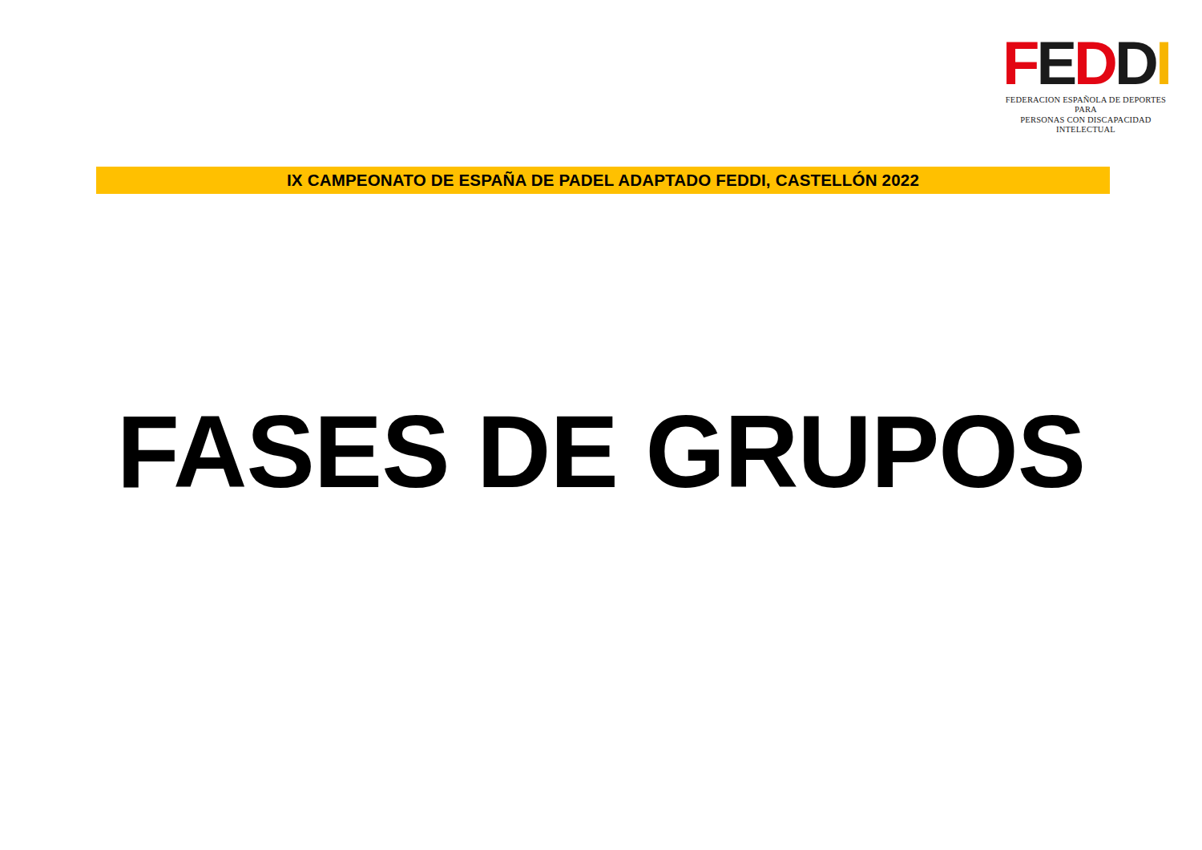FEDDI
Federacion Española de Deportes para
Personas con Discapacidad Intelectual
IX CAMPEONATO DE ESPAÑA DE PADEL ADAPTADO FEDDI, CASTELLÓN 2022
FASES DE GRUPOS